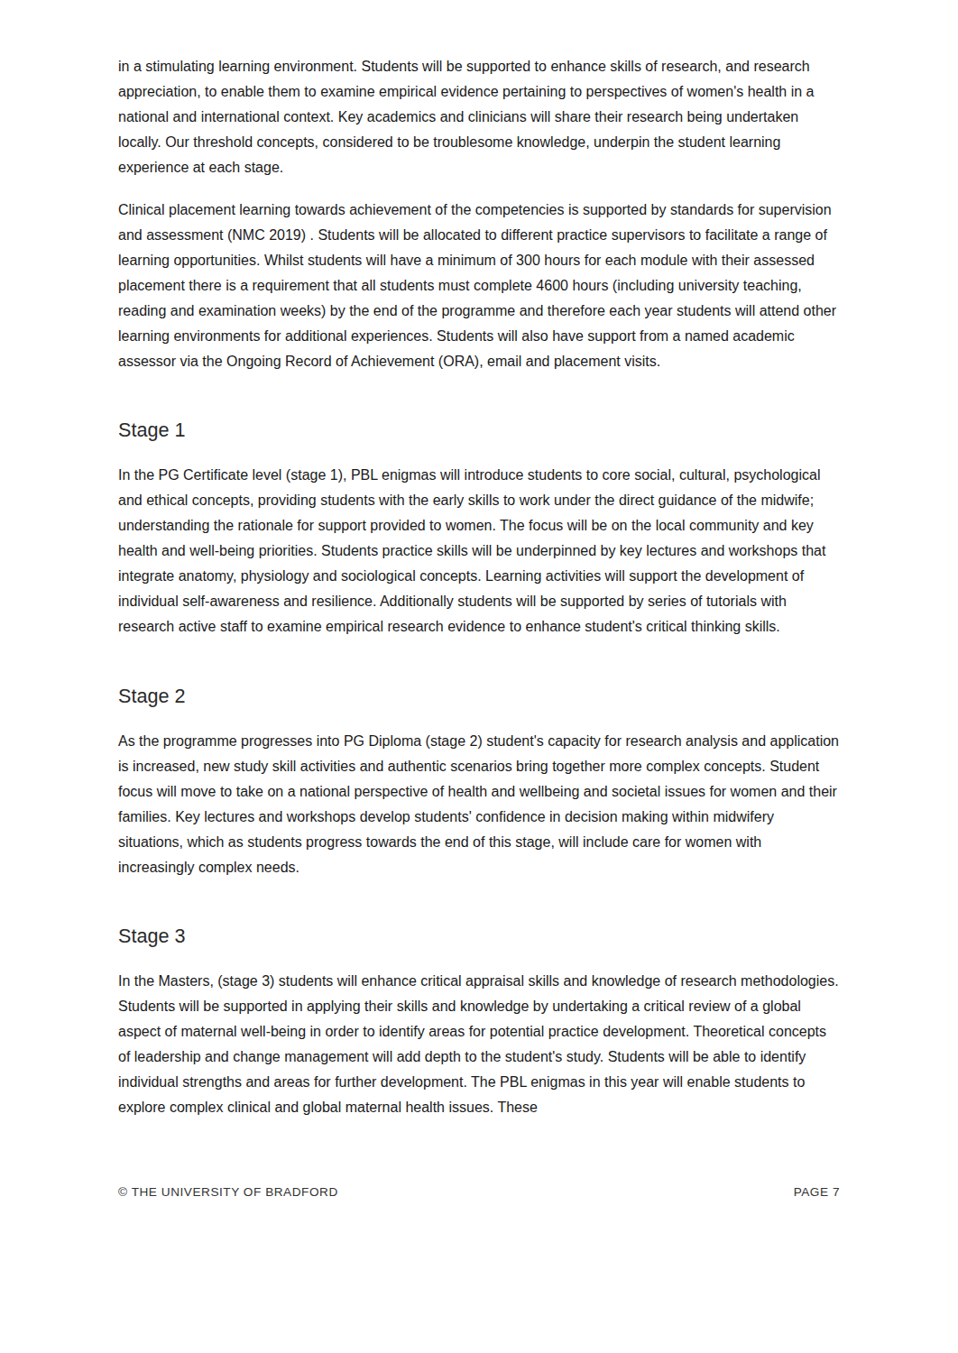in a stimulating learning environment. Students will be supported to enhance skills of research, and research appreciation, to enable them to examine empirical evidence pertaining to perspectives of women's health in a national and international context. Key academics and clinicians will share their research being undertaken locally. Our threshold concepts, considered to be troublesome knowledge, underpin the student learning experience at each stage.
Clinical placement learning towards achievement of the competencies is supported by standards for supervision and assessment (NMC 2019) . Students will be allocated to different practice supervisors to facilitate a range of learning opportunities. Whilst students will have a minimum of 300 hours for each module with their assessed placement there is a requirement that all students must complete 4600 hours (including university teaching, reading and examination weeks) by the end of the programme and therefore each year students will attend other learning environments for additional experiences. Students will also have support from a named academic assessor via the Ongoing Record of Achievement (ORA), email and placement visits.
Stage 1
In the PG Certificate level (stage 1), PBL enigmas will introduce students to core social, cultural, psychological and ethical concepts, providing students with the early skills to work under the direct guidance of the midwife; understanding the rationale for support provided to women. The focus will be on the local community and key health and well-being priorities. Students practice skills will be underpinned by key lectures and workshops that integrate anatomy, physiology and sociological concepts. Learning activities will support the development of individual self-awareness and resilience. Additionally students will be supported by series of tutorials with research active staff to examine empirical research evidence to enhance student's critical thinking skills.
Stage 2
As the programme progresses into PG Diploma (stage 2) student's capacity for research analysis and application is increased, new study skill activities and authentic scenarios bring together more complex concepts. Student focus will move to take on a national perspective of health and wellbeing and societal issues for women and their families. Key lectures and workshops develop students' confidence in decision making within midwifery situations, which as students progress towards the end of this stage, will include care for women with increasingly complex needs.
Stage 3
In the Masters, (stage 3) students will enhance critical appraisal skills and knowledge of research methodologies. Students will be supported in applying their skills and knowledge by undertaking a critical review of a global aspect of maternal well-being in order to identify areas for potential practice development. Theoretical concepts of leadership and change management will add depth to the student's study. Students will be able to identify individual strengths and areas for further development. The PBL enigmas in this year will enable students to explore complex clinical and global maternal health issues. These
© THE UNIVERSITY OF BRADFORD PAGE 7